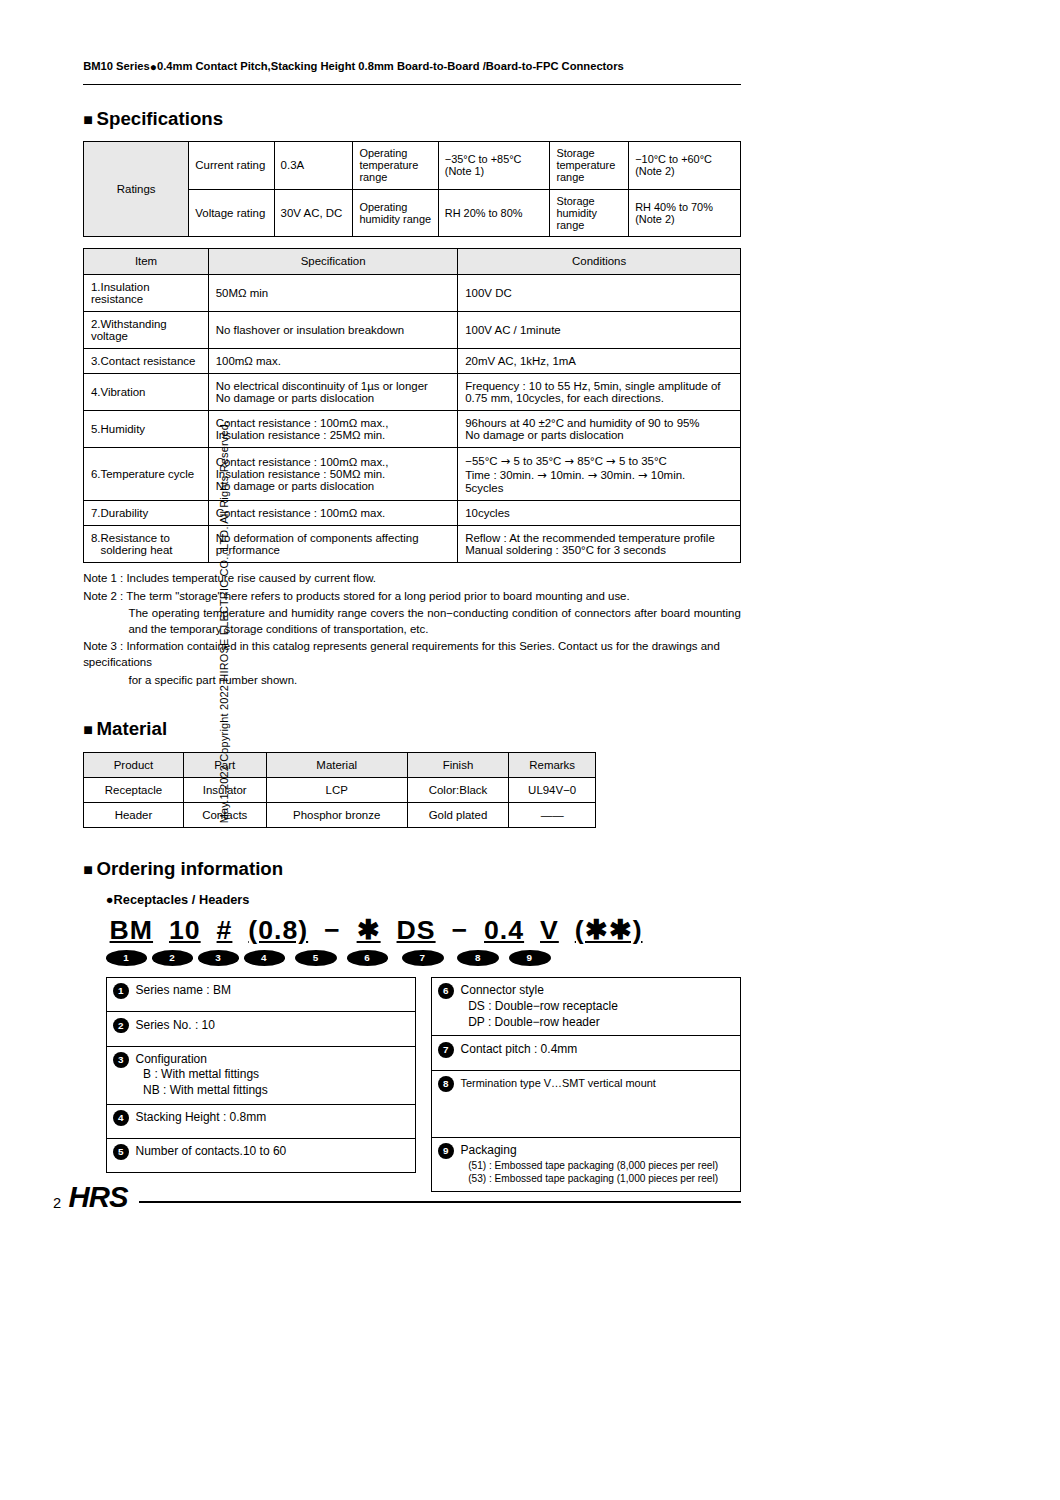May.1.2022 Copyright 2022 HIROSE ELECTRIC CO., LTD. All Rights Reserved.
BM10 Series●0.4mm Contact Pitch,Stacking Height 0.8mm Board-to-Board /Board-to-FPC Connectors
■Specifications
| Ratings | Current rating | 0.3A | Operating temperature range | −35°C to +85°C (Note 1) | Storage temperature range | −10°C to +60°C (Note 2) |
| Voltage rating | 30V AC, DC | Operating humidity range | RH 20% to 80% | Storage humidity range | RH 40% to 70% (Note 2) |
| Item | Specification | Conditions |
| --- | --- | --- |
| 1.Insulation resistance | 50MΩ min | 100V DC |
| 2.Withstanding voltage | No flashover or insulation breakdown | 100V AC / 1minute |
| 3.Contact resistance | 100mΩ max. | 20mV AC, 1kHz, 1mA |
| 4.Vibration | No electrical discontinuity of 1µs or longer No damage or parts dislocation | Frequency : 10 to 55 Hz, 5min, single amplitude of 0.75 mm, 10cycles, for each directions. |
| 5.Humidity | Contact resistance : 100mΩ max., Insulation resistance : 25MΩ min. | 96hours at 40 ±2°C and humidity of 90 to 95% No damage or parts dislocation |
| 6.Temperature cycle | Contact resistance : 100mΩ max., Insulation resistance : 50MΩ min. No damage or parts dislocation | −55°C → 5 to 35°C → 85°C → 5 to 35°C Time : 30min. → 10min. → 30min. → 10min. 5cycles |
| 7.Durability | Contact resistance : 100mΩ max. | 10cycles |
| 8.Resistance to soldering heat | No deformation of components affecting performance | Reflow : At the recommended temperature profile Manual soldering : 350°C for 3 seconds |
Note 1 : Includes temperature rise caused by current flow.
Note 2 : The term "storage" here refers to products stored for a long period prior to board mounting and use.
The operating temperature and humidity range covers the non−conducting condition of connectors after board mounting and the temporary storage conditions of transportation, etc.
Note 3 : Information contained in this catalog represents general requirements for this Series. Contact us for the drawings and specifications
for a specific part number shown.
■Material
| Product | Part | Material | Finish | Remarks |
| --- | --- | --- | --- | --- |
| Receptacle | Insulator | LCP | Color:Black | UL94V−0 |
| Header | Contacts | Phosphor bronze | Gold plated | —— |
■Ordering information
●Receptacles / Headers
BM 10 # (0.8) − ✱ DS − 0.4 V (✱✱)
1 2 3 4 5 6 7 8 9
1
Series name : BM
2
Series No. : 10
3
ConfigurationB : With mettal fittings NB : With mettal fittings
4
Stacking Height : 0.8mm
5
Number of contacts.10 to 60
6
Connector styleDS : Double−row receptacle DP : Double−row header
7
Contact pitch : 0.4mm
8
Termination type V…SMT vertical mount
9
Packaging(51) : Embossed tape packaging (8,000 pieces per reel)(53) : Embossed tape packaging (1,000 pieces per reel)
2
HRS